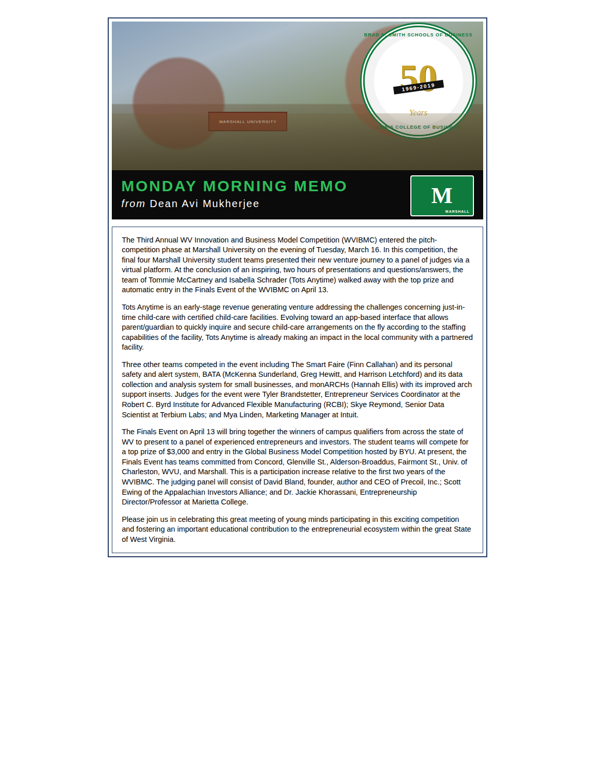Marshall University
BRAD D. SMITH SCHOOLS OF BUSINESS LEWIS COLLEGE OF BUSINESS
50
1969-2019
Years
Monday Morning Memo
from Dean Avi Mukherjee
MMARSHALL
The Third Annual WV Innovation and Business Model Competition (WVIBMC) entered the pitch-competition phase at Marshall University on the evening of Tuesday, March 16. In this competition, the final four Marshall University student teams presented their new venture journey to a panel of judges via a virtual platform. At the conclusion of an inspiring, two hours of presentations and questions/answers, the team of Tommie McCartney and Isabella Schrader (Tots Anytime) walked away with the top prize and automatic entry in the Finals Event of the WVIBMC on April 13.
Tots Anytime is an early-stage revenue generating venture addressing the challenges concerning just-in-time child-care with certified child-care facilities. Evolving toward an app-based interface that allows parent/guardian to quickly inquire and secure child-care arrangements on the fly according to the staffing capabilities of the facility, Tots Anytime is already making an impact in the local community with a partnered facility.
Three other teams competed in the event including The Smart Faire (Finn Callahan) and its personal safety and alert system, BATA (McKenna Sunderland, Greg Hewitt, and Harrison Letchford) and its data collection and analysis system for small businesses, and monARCHs (Hannah Ellis) with its improved arch support inserts. Judges for the event were Tyler Brandstetter, Entrepreneur Services Coordinator at the Robert C. Byrd Institute for Advanced Flexible Manufacturing (RCBI); Skye Reymond, Senior Data Scientist at Terbium Labs; and Mya Linden, Marketing Manager at Intuit.
The Finals Event on April 13 will bring together the winners of campus qualifiers from across the state of WV to present to a panel of experienced entrepreneurs and investors. The student teams will compete for a top prize of $3,000 and entry in the Global Business Model Competition hosted by BYU. At present, the Finals Event has teams committed from Concord, Glenville St., Alderson-Broaddus, Fairmont St., Univ. of Charleston, WVU, and Marshall. This is a participation increase relative to the first two years of the WVIBMC. The judging panel will consist of David Bland, founder, author and CEO of Precoil, Inc.; Scott Ewing of the Appalachian Investors Alliance; and Dr. Jackie Khorassani, Entrepreneurship Director/Professor at Marietta College.
Please join us in celebrating this great meeting of young minds participating in this exciting competition and fostering an important educational contribution to the entrepreneurial ecosystem within the great State of West Virginia.